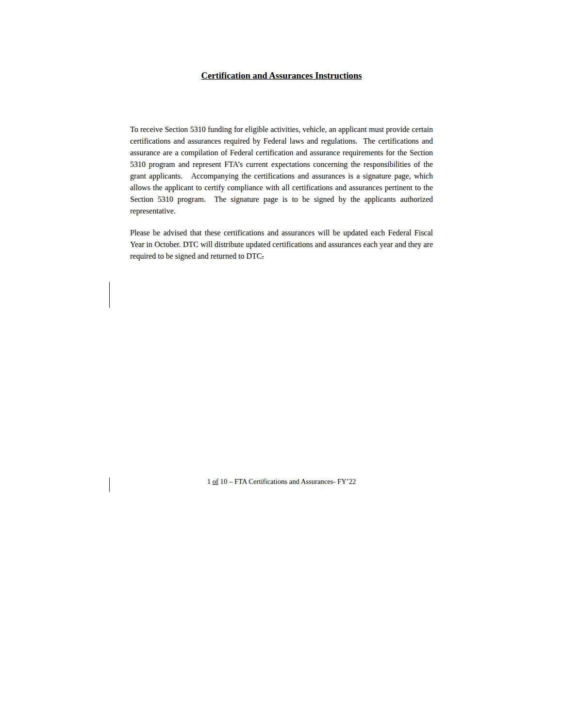Certification and Assurances Instructions
To receive Section 5310 funding for eligible activities, vehicle, an applicant must provide certain certifications and assurances required by Federal laws and regulations. The certifications and assurance are a compilation of Federal certification and assurance requirements for the Section 5310 program and represent FTA’s current expectations concerning the responsibilities of the grant applicants. Accompanying the certifications and assurances is a signature page, which allows the applicant to certify compliance with all certifications and assurances pertinent to the Section 5310 program. The signature page is to be signed by the applicants authorized representative.
Please be advised that these certifications and assurances will be updated each Federal Fiscal Year in October. DTC will distribute updated certifications and assurances each year and they are required to be signed and returned to DTC.
1 of 10 – FTA Certifications and Assurances- FY’22